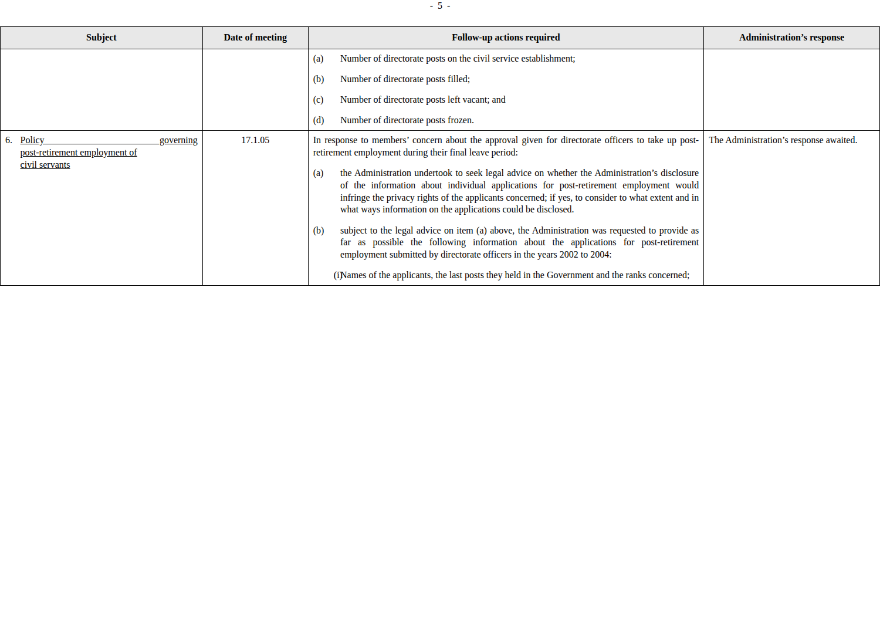- 5 -
| Subject | Date of meeting | Follow-up actions required | Administration’s response |
| --- | --- | --- | --- |
| | | / (a) / Number of directorate posts on the civil service establishment; / / (b) / Number of directorate posts filled; / / (c) / Number of directorate posts left vacant; and / / (d) / Number of directorate posts frozen. / | |
| 6. Policy governing post-retirement employment of civil servants | 17.1.05 | In response to members’ concern about the approval given for directorate officers to take up post-retirement employment during their final leave period: / (a) / the Administration undertook to seek legal advice on whether the Administration’s disclosure of the information about individual applications for post-retirement employment would infringe the privacy rights of the applicants concerned; if yes, to consider to what extent and in what ways information on the applications could be disclosed. / / (b) / subject to the legal advice on item (a) above, the Administration was requested to provide as far as possible the following information about the applications for post-retirement employment submitted by directorate officers in the years 2002 to 2004: / / (i) / Names of the applicants, the last posts they held in the Government and the ranks concerned; / | The Administration’s response awaited. |